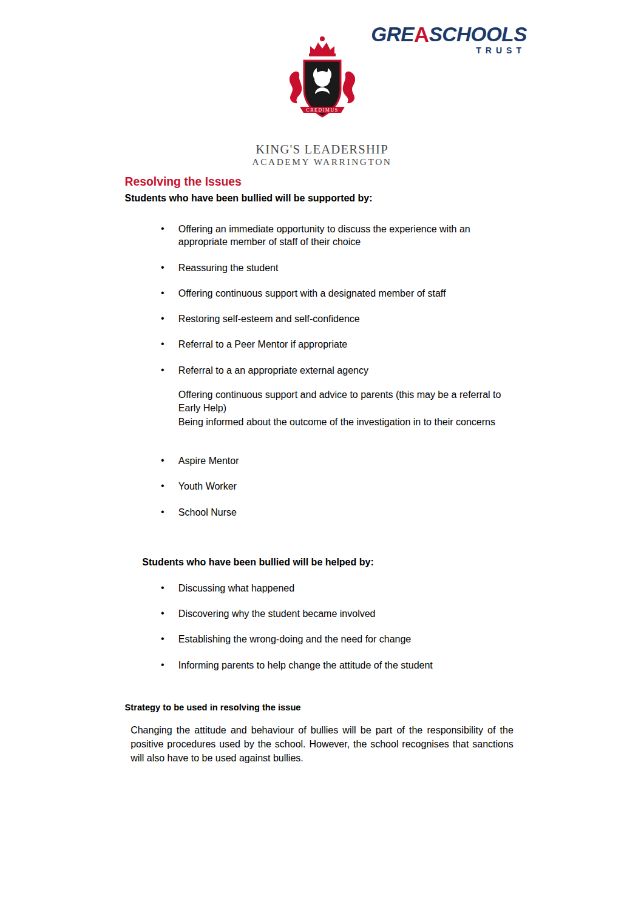GREASCHOOLS
TRUST
CREDIMUS
KING'S LEADERSHIP
ACADEMY WARRINGTON
Resolving the Issues
Students who have been bullied will be supported by:
Offering an immediate opportunity to discuss the experience with an appropriate member of staff of their choice
Reassuring the student
Offering continuous support with a designated member of staff
Restoring self-esteem and self-confidence
Referral to a Peer Mentor if appropriate
Referral to a an appropriate external agency
Offering continuous support and advice to parents (this may be a referral to Early Help)
Being informed about the outcome of the investigation in to their concerns
Aspire Mentor
Youth Worker
School Nurse
Students who have been bullied will be helped by:
Discussing what happened
Discovering why the student became involved
Establishing the wrong-doing and the need for change
Informing parents to help change the attitude of the student
Strategy to be used in resolving the issue
Changing the attitude and behaviour of bullies will be part of the responsibility of the positive procedures used by the school. However, the school recognises that sanctions will also have to be used against bullies.